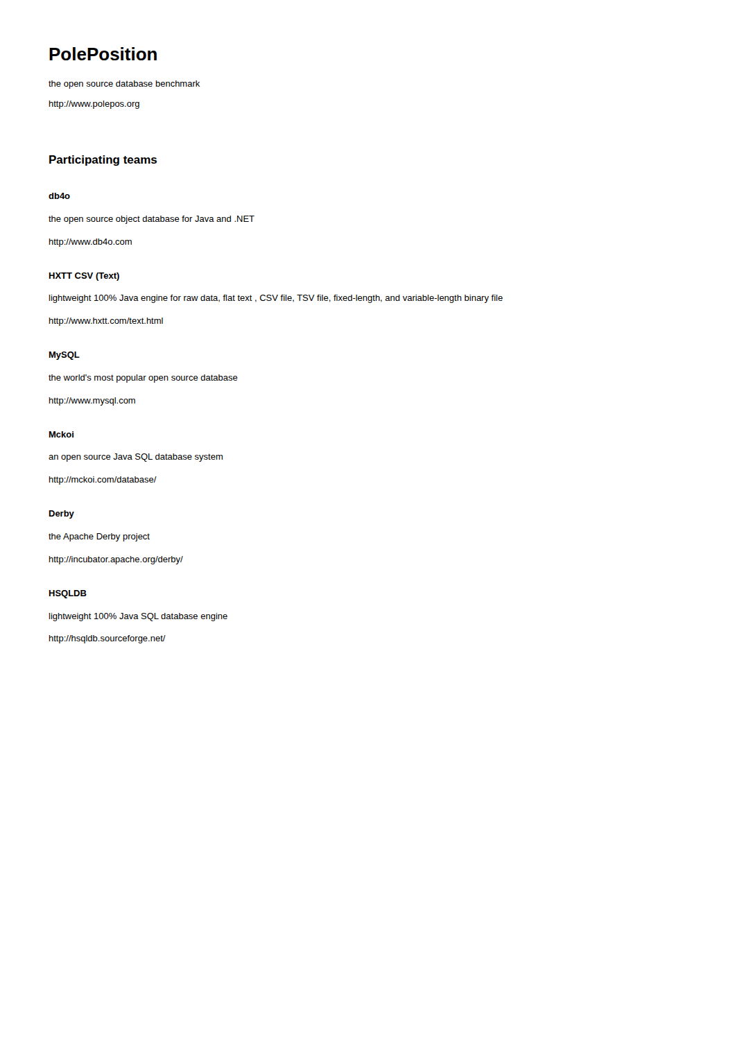PolePosition
the open source database benchmark
http://www.polepos.org
Participating teams
db4o
the open source object database for Java and .NET
http://www.db4o.com
HXTT CSV (Text)
lightweight 100% Java engine for raw data, flat text , CSV file, TSV file, fixed-length, and variable-length binary file
http://www.hxtt.com/text.html
MySQL
the world's most popular open source database
http://www.mysql.com
Mckoi
an open source Java SQL database system
http://mckoi.com/database/
Derby
the Apache Derby project
http://incubator.apache.org/derby/
HSQLDB
lightweight 100% Java SQL database engine
http://hsqldb.sourceforge.net/